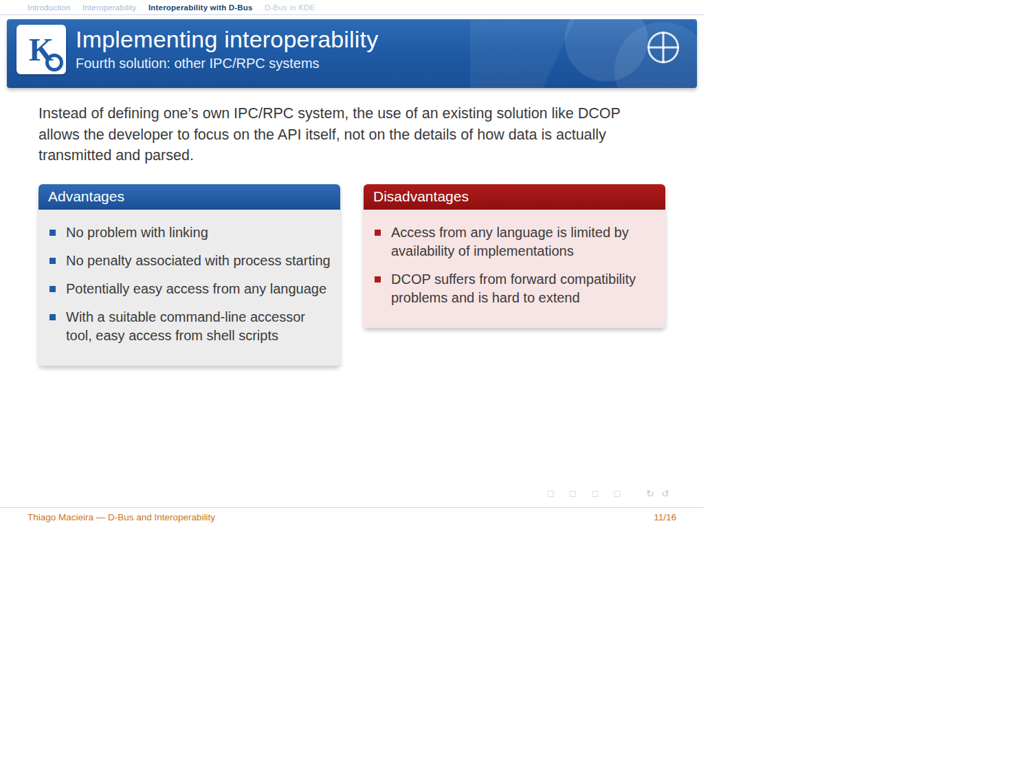Introduction Interoperability Interoperability with D-Bus D-Bus in KDE
K
Implementing interoperability
Fourth solution: other IPC/RPC systems
Instead of defining one’s own IPC/RPC system, the use of an existing solution like DCOP allows the developer to focus on the API itself, not on the details of how data is actually transmitted and parsed.
Advantages
No problem with linking
No penalty associated with process starting
Potentially easy access from any language
With a suitable command-line accessor tool, easy access from shell scripts
Disadvantages
Access from any language is limited by availability of implementations
DCOP suffers from forward compatibility problems and is hard to extend
□ □ □ □ ↻↺
Thiago Macieira — D-Bus and Interoperability
11/16